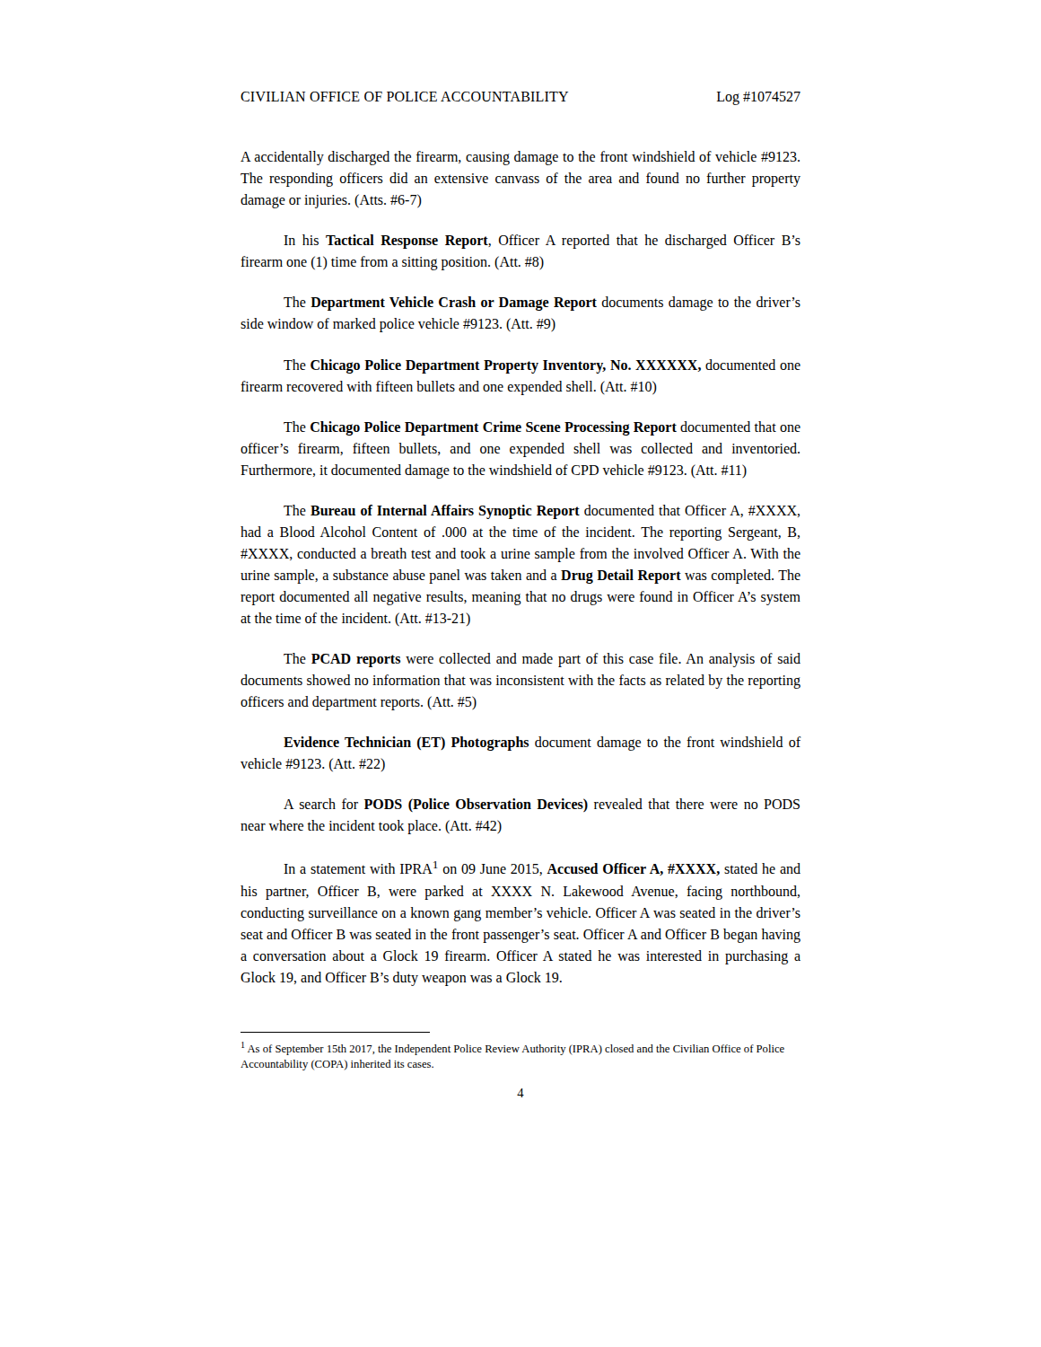CIVILIAN OFFICE OF POLICE ACCOUNTABILITY
Log #1074527
A accidentally discharged the firearm, causing damage to the front windshield of vehicle #9123. The responding officers did an extensive canvass of the area and found no further property damage or injuries. (Atts. #6-7)
In his Tactical Response Report, Officer A reported that he discharged Officer B’s firearm one (1) time from a sitting position. (Att. #8)
The Department Vehicle Crash or Damage Report documents damage to the driver’s side window of marked police vehicle #9123. (Att. #9)
The Chicago Police Department Property Inventory, No. XXXXXX, documented one firearm recovered with fifteen bullets and one expended shell. (Att. #10)
The Chicago Police Department Crime Scene Processing Report documented that one officer’s firearm, fifteen bullets, and one expended shell was collected and inventoried. Furthermore, it documented damage to the windshield of CPD vehicle #9123. (Att. #11)
The Bureau of Internal Affairs Synoptic Report documented that Officer A, #XXXX, had a Blood Alcohol Content of .000 at the time of the incident. The reporting Sergeant, B, #XXXX, conducted a breath test and took a urine sample from the involved Officer A. With the urine sample, a substance abuse panel was taken and a Drug Detail Report was completed. The report documented all negative results, meaning that no drugs were found in Officer A’s system at the time of the incident. (Att. #13-21)
The PCAD reports were collected and made part of this case file. An analysis of said documents showed no information that was inconsistent with the facts as related by the reporting officers and department reports. (Att. #5)
Evidence Technician (ET) Photographs document damage to the front windshield of vehicle #9123. (Att. #22)
A search for PODS (Police Observation Devices) revealed that there were no PODS near where the incident took place. (Att. #42)
In a statement with IPRA1 on 09 June 2015, Accused Officer A, #XXXX, stated he and his partner, Officer B, were parked at XXXX N. Lakewood Avenue, facing northbound, conducting surveillance on a known gang member’s vehicle. Officer A was seated in the driver’s seat and Officer B was seated in the front passenger’s seat. Officer A and Officer B began having a conversation about a Glock 19 firearm. Officer A stated he was interested in purchasing a Glock 19, and Officer B’s duty weapon was a Glock 19.
1 As of September 15th 2017, the Independent Police Review Authority (IPRA) closed and the Civilian Office of Police Accountability (COPA) inherited its cases.
4